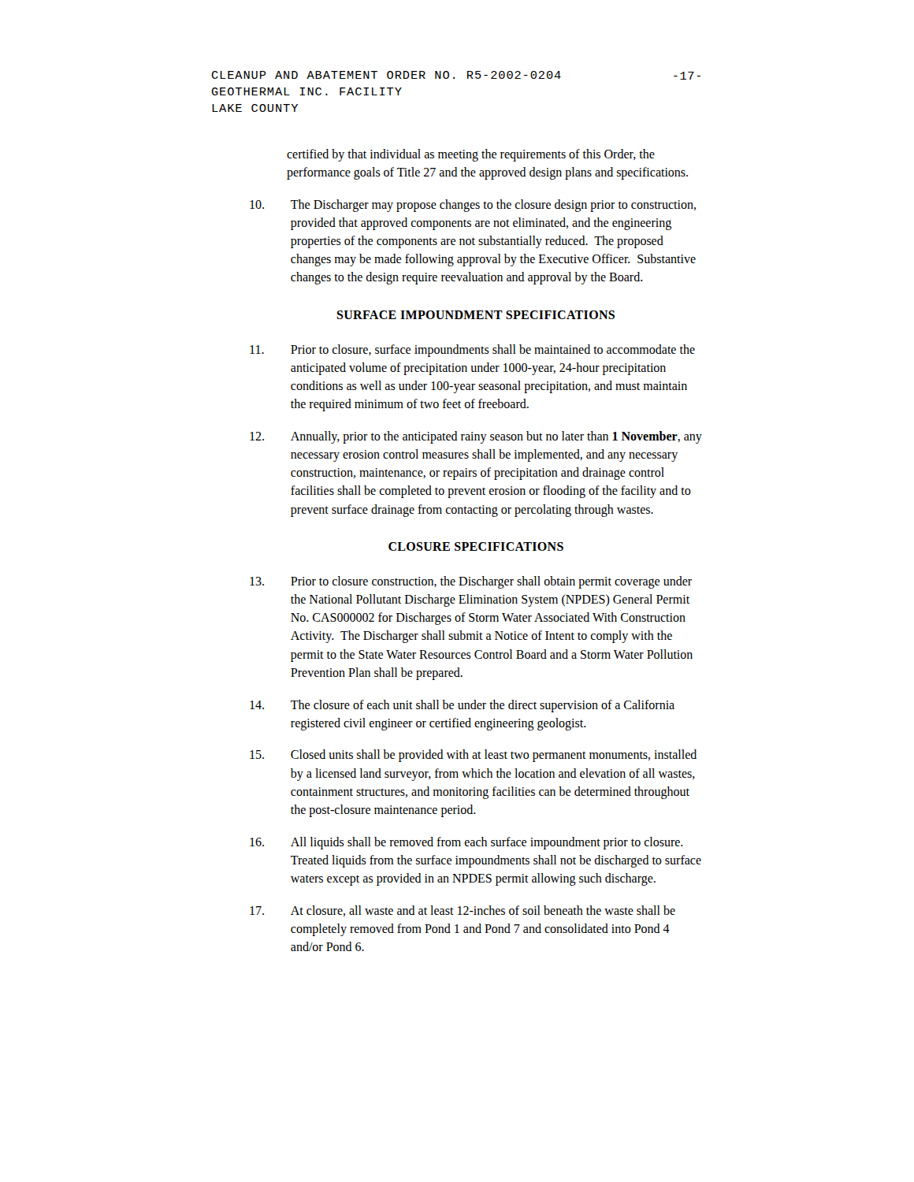-17-
CLEANUP AND ABATEMENT ORDER NO. R5-2002-0204
GEOTHERMAL INC. FACILITY
LAKE COUNTY
certified by that individual as meeting the requirements of this Order, the performance goals of Title 27 and the approved design plans and specifications.
10. The Discharger may propose changes to the closure design prior to construction, provided that approved components are not eliminated, and the engineering properties of the components are not substantially reduced. The proposed changes may be made following approval by the Executive Officer. Substantive changes to the design require reevaluation and approval by the Board.
Surface Impoundment Specifications
11. Prior to closure, surface impoundments shall be maintained to accommodate the anticipated volume of precipitation under 1000-year, 24-hour precipitation conditions as well as under 100-year seasonal precipitation, and must maintain the required minimum of two feet of freeboard.
12. Annually, prior to the anticipated rainy season but no later than 1 November, any necessary erosion control measures shall be implemented, and any necessary construction, maintenance, or repairs of precipitation and drainage control facilities shall be completed to prevent erosion or flooding of the facility and to prevent surface drainage from contacting or percolating through wastes.
Closure Specifications
13. Prior to closure construction, the Discharger shall obtain permit coverage under the National Pollutant Discharge Elimination System (NPDES) General Permit No. CAS000002 for Discharges of Storm Water Associated With Construction Activity. The Discharger shall submit a Notice of Intent to comply with the permit to the State Water Resources Control Board and a Storm Water Pollution Prevention Plan shall be prepared.
14. The closure of each unit shall be under the direct supervision of a California registered civil engineer or certified engineering geologist.
15. Closed units shall be provided with at least two permanent monuments, installed by a licensed land surveyor, from which the location and elevation of all wastes, containment structures, and monitoring facilities can be determined throughout the post-closure maintenance period.
16. All liquids shall be removed from each surface impoundment prior to closure. Treated liquids from the surface impoundments shall not be discharged to surface waters except as provided in an NPDES permit allowing such discharge.
17. At closure, all waste and at least 12-inches of soil beneath the waste shall be completely removed from Pond 1 and Pond 7 and consolidated into Pond 4 and/or Pond 6.